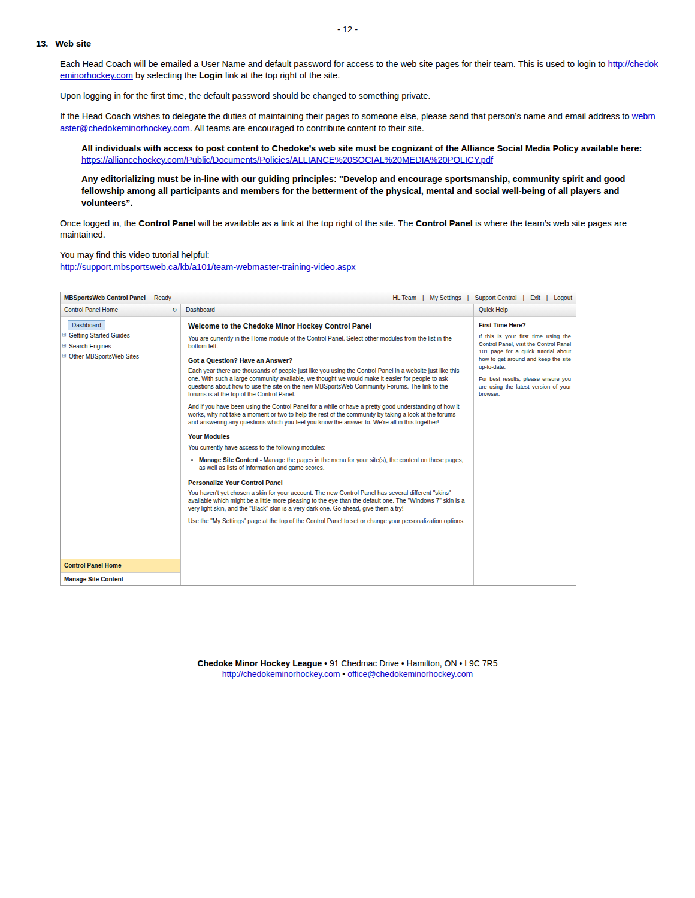- 12 -
13. Web site
Each Head Coach will be emailed a User Name and default password for access to the web site pages for their team. This is used to login to http://chedokeminorhockey.com by selecting the Login link at the top right of the site.
Upon logging in for the first time, the default password should be changed to something private.
If the Head Coach wishes to delegate the duties of maintaining their pages to someone else, please send that person’s name and email address to webmaster@chedokeminorhockey.com. All teams are encouraged to contribute content to their site.
All individuals with access to post content to Chedoke’s web site must be cognizant of the Alliance Social Media Policy available here:
https://alliancehockey.com/Public/Documents/Policies/ALLIANCE%20SOCIAL%20MEDIA%20POLICY.pdf
Any editorializing must be in-line with our guiding principles: "Develop and encourage sportsmanship, community spirit and good fellowship among all participants and members for the betterment of the physical, mental and social well-being of all players and volunteers”.
Once logged in, the Control Panel will be available as a link at the top right of the site. The Control Panel is where the team’s web site pages are maintained.
You may find this video tutorial helpful:
http://support.mbsportsweb.ca/kb/a101/team-webmaster-training-video.aspx
MBSportsWeb Control Panel Ready
HL Team| My Settings| Support Central| Exit| Logout
Control Panel Home ↻
Dashboard
Getting Started Guides
Search Engines
Other MBSportsWeb Sites
Control Panel Home
Manage Site Content
Dashboard
Welcome to the Chedoke Minor Hockey Control Panel
You are currently in the Home module of the Control Panel. Select other modules from the list in the bottom-left.
Got a Question? Have an Answer?
Each year there are thousands of people just like you using the Control Panel in a website just like this one. With such a large community available, we thought we would make it easier for people to ask questions about how to use the site on the new MBSportsWeb Community Forums. The link to the forums is at the top of the Control Panel.
And if you have been using the Control Panel for a while or have a pretty good understanding of how it works, why not take a moment or two to help the rest of the community by taking a look at the forums and answering any questions which you feel you know the answer to. We're all in this together!
Your Modules
You currently have access to the following modules:
Manage Site Content - Manage the pages in the menu for your site(s), the content on those pages, as well as lists of information and game scores.
Personalize Your Control Panel
You haven't yet chosen a skin for your account. The new Control Panel has several different "skins" available which might be a little more pleasing to the eye than the default one. The "Windows 7" skin is a very light skin, and the "Black" skin is a very dark one. Go ahead, give them a try!
Use the "My Settings" page at the top of the Control Panel to set or change your personalization options.
Quick Help
First Time Here?
If this is your first time using the Control Panel, visit the Control Panel 101 page for a quick tutorial about how to get around and keep the site up-to-date.
For best results, please ensure you are using the latest version of your browser.
Chedoke Minor Hockey League • 91 Chedmac Drive • Hamilton, ON • L9C 7R5
http://chedokeminorhockey.com • office@chedokeminorhockey.com